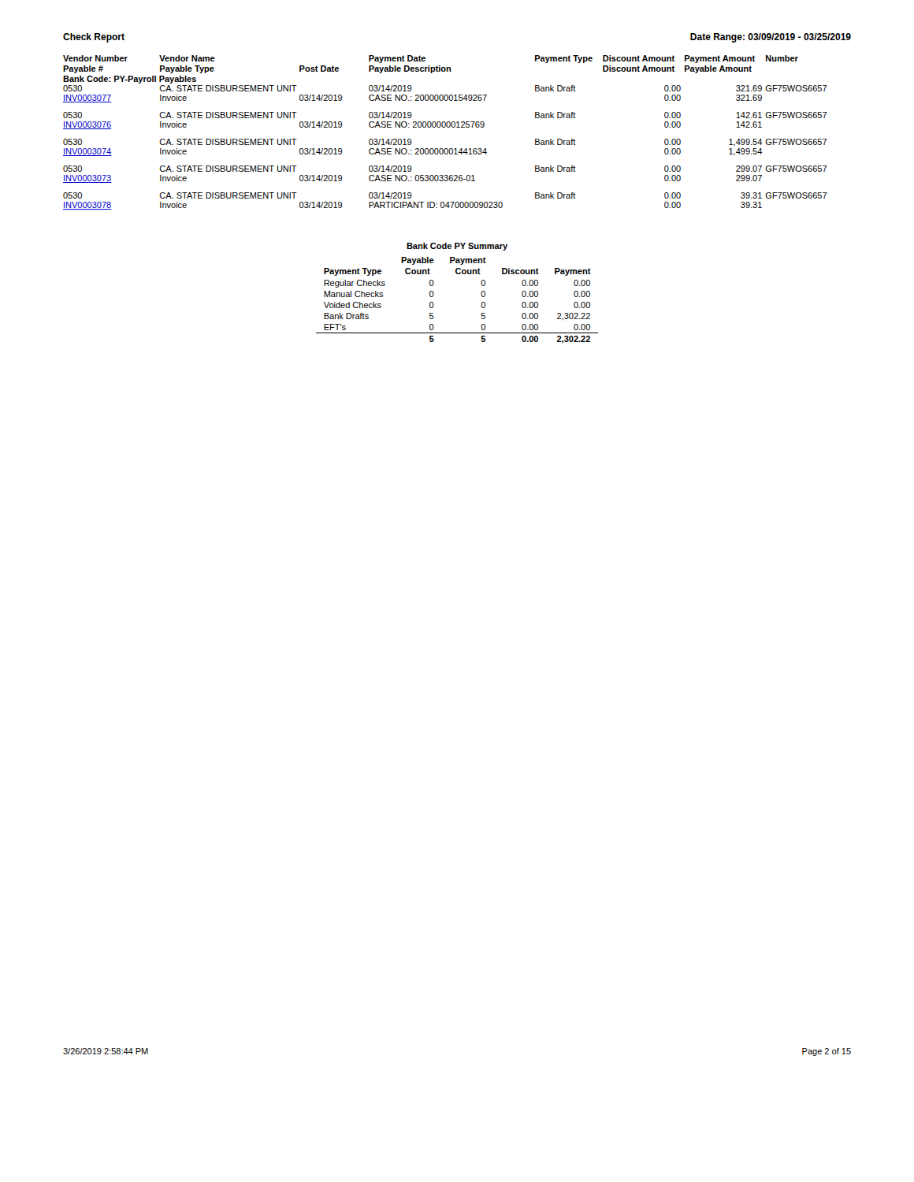Check Report
Date Range: 03/09/2019 - 03/25/2019
| Vendor Number | Vendor Name | | Payment Date | Payment Type | Discount Amount | Payment Amount | Number |
| --- | --- | --- | --- | --- | --- | --- | --- |
| Payable # | Payable Type | Post Date | Payable Description | | Discount Amount | Payable Amount | |
| Bank Code: PY-Payroll Payables |
| 0530 | CA. STATE DISBURSEMENT UNIT | 03/14/2019 | Bank Draft | 0.00 | 321.69 | GF75WOS6657 |
| INV0003077 | Invoice | 03/14/2019 | CASE NO.: 200000001549267 | | 0.00 | 321.69 | |
| 0530 | CA. STATE DISBURSEMENT UNIT | 03/14/2019 | Bank Draft | 0.00 | 142.61 | GF75WOS6657 |
| INV0003076 | Invoice | 03/14/2019 | CASE NO: 200000000125769 | | 0.00 | 142.61 | |
| 0530 | CA. STATE DISBURSEMENT UNIT | 03/14/2019 | Bank Draft | 0.00 | 1,499.54 | GF75WOS6657 |
| INV0003074 | Invoice | 03/14/2019 | CASE NO.: 200000001441634 | | 0.00 | 1,499.54 | |
| 0530 | CA. STATE DISBURSEMENT UNIT | 03/14/2019 | Bank Draft | 0.00 | 299.07 | GF75WOS6657 |
| INV0003073 | Invoice | 03/14/2019 | CASE NO.: 0530033626-01 | | 0.00 | 299.07 | |
| 0530 | CA. STATE DISBURSEMENT UNIT | 03/14/2019 | Bank Draft | 0.00 | 39.31 | GF75WOS6657 |
| INV0003078 | Invoice | 03/14/2019 | PARTICIPANT ID: 0470000090230 | | 0.00 | 39.31 | |
Bank Code PY Summary
| | Payable | Payment | | |
| --- | --- | --- | --- | --- |
| Payment Type | Count | Count | Discount | Payment |
| Regular Checks | 0 | 0 | 0.00 | 0.00 |
| Manual Checks | 0 | 0 | 0.00 | 0.00 |
| Voided Checks | 0 | 0 | 0.00 | 0.00 |
| Bank Drafts | 5 | 5 | 0.00 | 2,302.22 |
| EFT's | 0 | 0 | 0.00 | 0.00 |
| | 5 | 5 | 0.00 | 2,302.22 |
3/26/2019 2:58:44 PM
Page 2 of 15